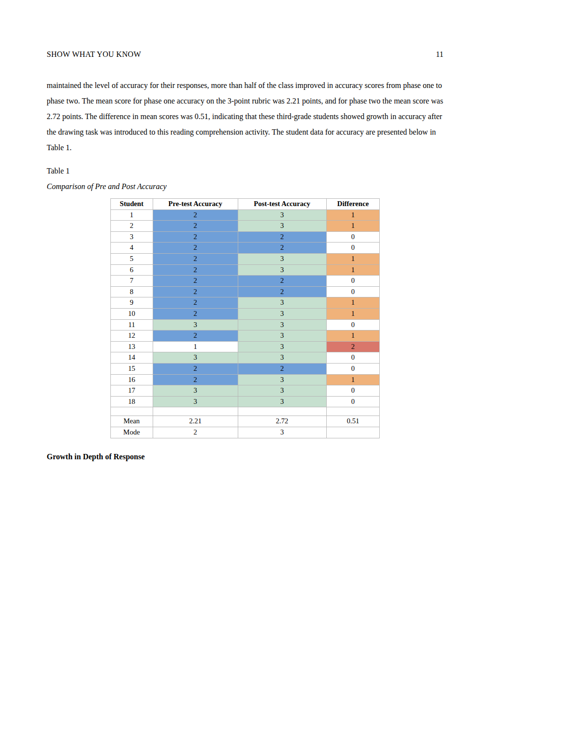SHOW WHAT YOU KNOW
11
maintained the level of accuracy for their responses, more than half of the class improved in accuracy scores from phase one to phase two. The mean score for phase one accuracy on the 3-point rubric was 2.21 points, and for phase two the mean score was 2.72 points. The difference in mean scores was 0.51, indicating that these third-grade students showed growth in accuracy after the drawing task was introduced to this reading comprehension activity. The student data for accuracy are presented below in Table 1.
Table 1
Comparison of Pre and Post Accuracy
| Student | Pre-test Accuracy | Post-test Accuracy | Difference |
| --- | --- | --- | --- |
| 1 | 2 | 3 | 1 |
| 2 | 2 | 3 | 1 |
| 3 | 2 | 2 | 0 |
| 4 | 2 | 2 | 0 |
| 5 | 2 | 3 | 1 |
| 6 | 2 | 3 | 1 |
| 7 | 2 | 2 | 0 |
| 8 | 2 | 2 | 0 |
| 9 | 2 | 3 | 1 |
| 10 | 2 | 3 | 1 |
| 11 | 3 | 3 | 0 |
| 12 | 2 | 3 | 1 |
| 13 | 1 | 3 | 2 |
| 14 | 3 | 3 | 0 |
| 15 | 2 | 2 | 0 |
| 16 | 2 | 3 | 1 |
| 17 | 3 | 3 | 0 |
| 18 | 3 | 3 | 0 |
| Mean | 2.21 | 2.72 | 0.51 |
| Mode | 2 | 3 | |
Growth in Depth of Response